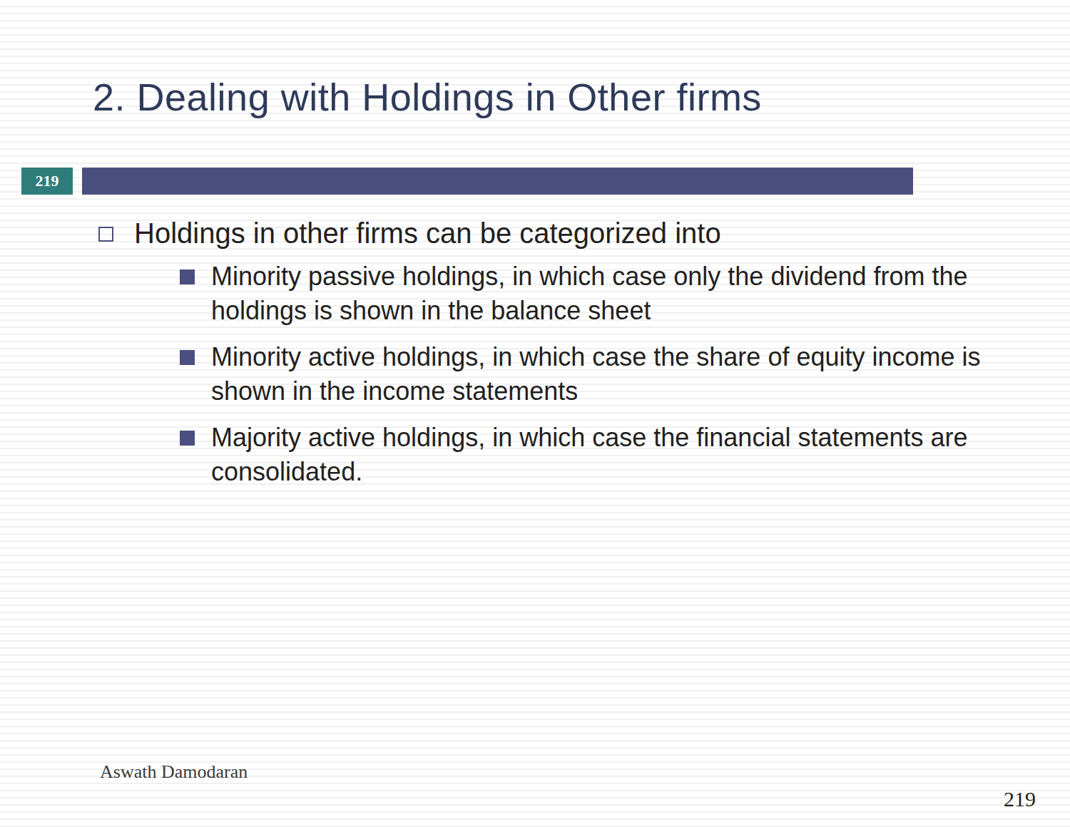2. Dealing with Holdings in Other firms
219
Holdings in other firms can be categorized into
Minority passive holdings, in which case only the dividend from the holdings is shown in the balance sheet
Minority active holdings, in which case the share of equity income is shown in the income statements
Majority active holdings, in which case the financial statements are consolidated.
Aswath Damodaran
219